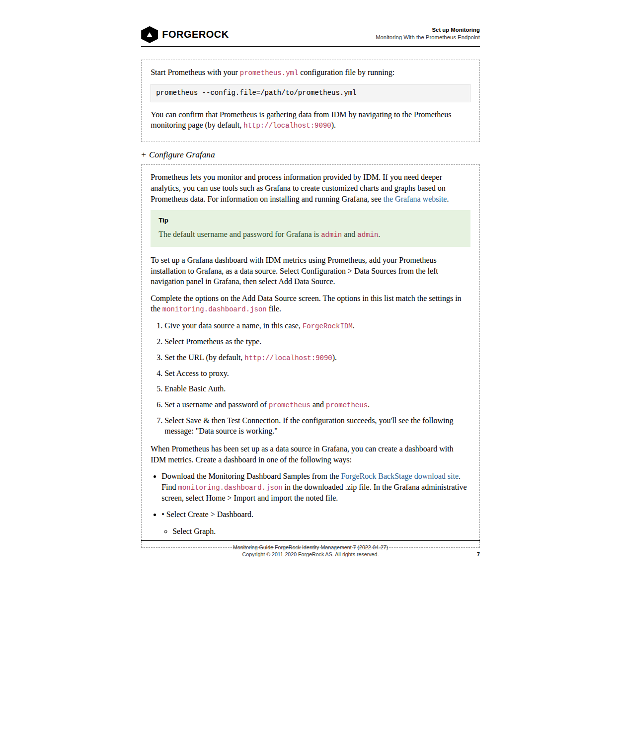FORGEROCK
Set up Monitoring
Monitoring With the Prometheus Endpoint
Start Prometheus with your prometheus.yml configuration file by running:
prometheus --config.file=/path/to/prometheus.yml
You can confirm that Prometheus is gathering data from IDM by navigating to the Prometheus monitoring page (by default, http://localhost:9090).
+Configure Grafana
Prometheus lets you monitor and process information provided by IDM. If you need deeper analytics, you can use tools such as Grafana to create customized charts and graphs based on Prometheus data. For information on installing and running Grafana, see the Grafana website.
Tip
The default username and password for Grafana is admin and admin.
To set up a Grafana dashboard with IDM metrics using Prometheus, add your Prometheus installation to Grafana, as a data source. Select Configuration > Data Sources from the left navigation panel in Grafana, then select Add Data Source.
Complete the options on the Add Data Source screen. The options in this list match the settings in the monitoring.dashboard.json file.
Give your data source a name, in this case, ForgeRockIDM.
Select Prometheus as the type.
Set the URL (by default, http://localhost:9090).
Set Access to proxy.
Enable Basic Auth.
Set a username and password of prometheus and prometheus.
Select Save & then Test Connection. If the configuration succeeds, you'll see the following message: "Data source is working."
When Prometheus has been set up as a data source in Grafana, you can create a dashboard with IDM metrics. Create a dashboard in one of the following ways:
Download the Monitoring Dashboard Samples from the ForgeRock BackStage download site. Find monitoring.dashboard.json in the downloaded .zip file. In the Grafana administrative screen, select Home > Import and import the noted file.
• Select Create > Dashboard.
Select Graph.
Monitoring Guide ForgeRock Identity Management 7 (2022-04-27)
Copyright © 2011-2020 ForgeRock AS. All rights reserved. 7